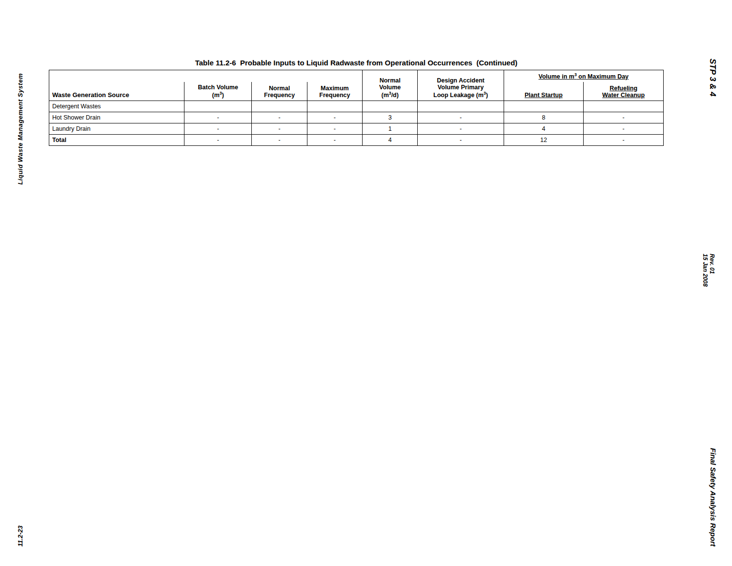Liquid Waste Management System
11.2-23
STP 3 & 4
Rev. 01
15 Jan 2008
Final Safety Analysis Report
Table 11.2-6 Probable Inputs to Liquid Radwaste from Operational Occurrences (Continued)
| Waste Generation Source | | | | Normal Volume (m 3 /d) | Design Accident Volume Primary Loop Leakage (m 3 ) | Volume in m 3 on Maximum Day |
| --- | --- | --- | --- | --- | --- | --- |
| Batch Volume (m 3 ) | Normal Frequency | Maximum Frequency | Plant Startup | Refueling Water Cleanup |
| Detergent Wastes | | | | | | | |
| Hot Shower Drain | - | - | - | 3 | - | 8 | - |
| Laundry Drain | - | - | - | 1 | - | 4 | - |
| Total | - | - | - | 4 | - | 12 | - |